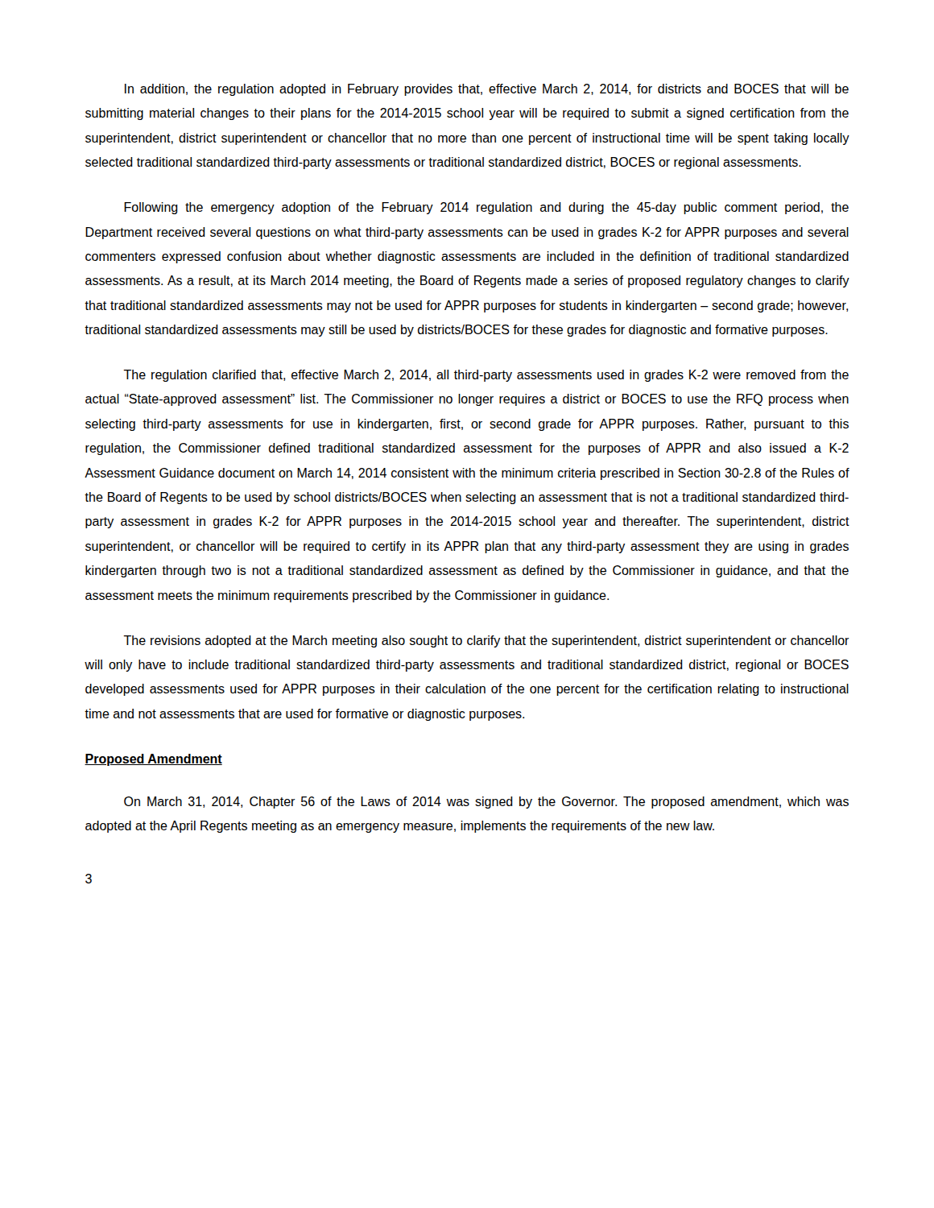In addition, the regulation adopted in February provides that, effective March 2, 2014, for districts and BOCES that will be submitting material changes to their plans for the 2014-2015 school year will be required to submit a signed certification from the superintendent, district superintendent or chancellor that no more than one percent of instructional time will be spent taking locally selected traditional standardized third-party assessments or traditional standardized district, BOCES or regional assessments.
Following the emergency adoption of the February 2014 regulation and during the 45-day public comment period, the Department received several questions on what third-party assessments can be used in grades K-2 for APPR purposes and several commenters expressed confusion about whether diagnostic assessments are included in the definition of traditional standardized assessments. As a result, at its March 2014 meeting, the Board of Regents made a series of proposed regulatory changes to clarify that traditional standardized assessments may not be used for APPR purposes for students in kindergarten – second grade; however, traditional standardized assessments may still be used by districts/BOCES for these grades for diagnostic and formative purposes.
The regulation clarified that, effective March 2, 2014, all third-party assessments used in grades K-2 were removed from the actual “State-approved assessment” list. The Commissioner no longer requires a district or BOCES to use the RFQ process when selecting third-party assessments for use in kindergarten, first, or second grade for APPR purposes. Rather, pursuant to this regulation, the Commissioner defined traditional standardized assessment for the purposes of APPR and also issued a K-2 Assessment Guidance document on March 14, 2014 consistent with the minimum criteria prescribed in Section 30-2.8 of the Rules of the Board of Regents to be used by school districts/BOCES when selecting an assessment that is not a traditional standardized third-party assessment in grades K-2 for APPR purposes in the 2014-2015 school year and thereafter. The superintendent, district superintendent, or chancellor will be required to certify in its APPR plan that any third-party assessment they are using in grades kindergarten through two is not a traditional standardized assessment as defined by the Commissioner in guidance, and that the assessment meets the minimum requirements prescribed by the Commissioner in guidance.
The revisions adopted at the March meeting also sought to clarify that the superintendent, district superintendent or chancellor will only have to include traditional standardized third-party assessments and traditional standardized district, regional or BOCES developed assessments used for APPR purposes in their calculation of the one percent for the certification relating to instructional time and not assessments that are used for formative or diagnostic purposes.
Proposed Amendment
On March 31, 2014, Chapter 56 of the Laws of 2014 was signed by the Governor. The proposed amendment, which was adopted at the April Regents meeting as an emergency measure, implements the requirements of the new law.
3